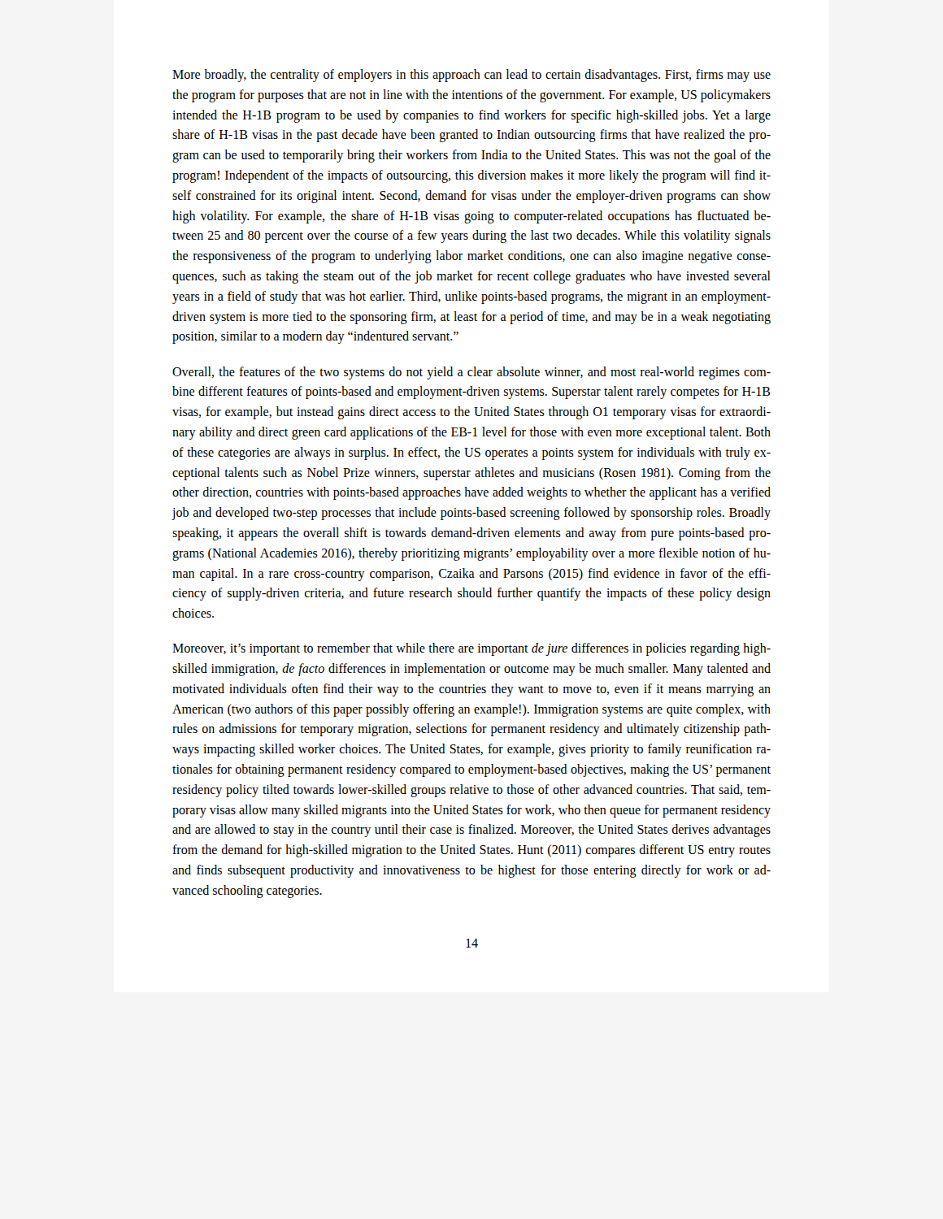More broadly, the centrality of employers in this approach can lead to certain disadvantages. First, firms may use the program for purposes that are not in line with the intentions of the government. For example, US policymakers intended the H-1B program to be used by companies to find workers for specific high-skilled jobs. Yet a large share of H-1B visas in the past decade have been granted to Indian outsourcing firms that have realized the program can be used to temporarily bring their workers from India to the United States. This was not the goal of the program! Independent of the impacts of outsourcing, this diversion makes it more likely the program will find itself constrained for its original intent. Second, demand for visas under the employer-driven programs can show high volatility. For example, the share of H-1B visas going to computer-related occupations has fluctuated between 25 and 80 percent over the course of a few years during the last two decades. While this volatility signals the responsiveness of the program to underlying labor market conditions, one can also imagine negative consequences, such as taking the steam out of the job market for recent college graduates who have invested several years in a field of study that was hot earlier. Third, unlike points-based programs, the migrant in an employment-driven system is more tied to the sponsoring firm, at least for a period of time, and may be in a weak negotiating position, similar to a modern day “indentured servant.”
Overall, the features of the two systems do not yield a clear absolute winner, and most real-world regimes combine different features of points-based and employment-driven systems. Superstar talent rarely competes for H-1B visas, for example, but instead gains direct access to the United States through O1 temporary visas for extraordinary ability and direct green card applications of the EB-1 level for those with even more exceptional talent. Both of these categories are always in surplus. In effect, the US operates a points system for individuals with truly exceptional talents such as Nobel Prize winners, superstar athletes and musicians (Rosen 1981). Coming from the other direction, countries with points-based approaches have added weights to whether the applicant has a verified job and developed two-step processes that include points-based screening followed by sponsorship roles. Broadly speaking, it appears the overall shift is towards demand-driven elements and away from pure points-based programs (National Academies 2016), thereby prioritizing migrants’ employability over a more flexible notion of human capital. In a rare cross-country comparison, Czaika and Parsons (2015) find evidence in favor of the efficiency of supply-driven criteria, and future research should further quantify the impacts of these policy design choices.
Moreover, it’s important to remember that while there are important de jure differences in policies regarding high-skilled immigration, de facto differences in implementation or outcome may be much smaller. Many talented and motivated individuals often find their way to the countries they want to move to, even if it means marrying an American (two authors of this paper possibly offering an example!). Immigration systems are quite complex, with rules on admissions for temporary migration, selections for permanent residency and ultimately citizenship pathways impacting skilled worker choices. The United States, for example, gives priority to family reunification rationales for obtaining permanent residency compared to employment-based objectives, making the US’ permanent residency policy tilted towards lower-skilled groups relative to those of other advanced countries. That said, temporary visas allow many skilled migrants into the United States for work, who then queue for permanent residency and are allowed to stay in the country until their case is finalized. Moreover, the United States derives advantages from the demand for high-skilled migration to the United States. Hunt (2011) compares different US entry routes and finds subsequent productivity and innovativeness to be highest for those entering directly for work or advanced schooling categories.
14